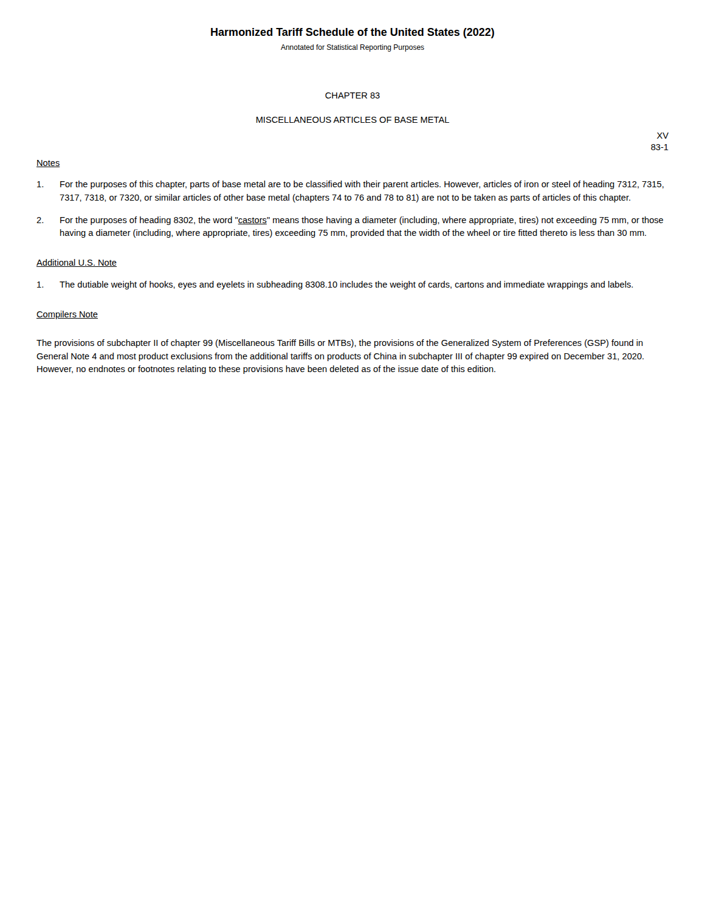Harmonized Tariff Schedule of the United States (2022)
Annotated for Statistical Reporting Purposes
CHAPTER 83
MISCELLANEOUS ARTICLES OF BASE METAL
XV
83-1
Notes
1. For the purposes of this chapter, parts of base metal are to be classified with their parent articles. However, articles of iron or steel of heading 7312, 7315, 7317, 7318, or 7320, or similar articles of other base metal (chapters 74 to 76 and 78 to 81) are not to be taken as parts of articles of this chapter.
2. For the purposes of heading 8302, the word "castors" means those having a diameter (including, where appropriate, tires) not exceeding 75 mm, or those having a diameter (including, where appropriate, tires) exceeding 75 mm, provided that the width of the wheel or tire fitted thereto is less than 30 mm.
Additional U.S. Note
1. The dutiable weight of hooks, eyes and eyelets in subheading 8308.10 includes the weight of cards, cartons and immediate wrappings and labels.
Compilers Note
The provisions of subchapter II of chapter 99 (Miscellaneous Tariff Bills or MTBs), the provisions of the Generalized System of Preferences (GSP) found in General Note 4 and most product exclusions from the additional tariffs on products of China in subchapter III of chapter 99 expired on December 31, 2020. However, no endnotes or footnotes relating to these provisions have been deleted as of the issue date of this edition.